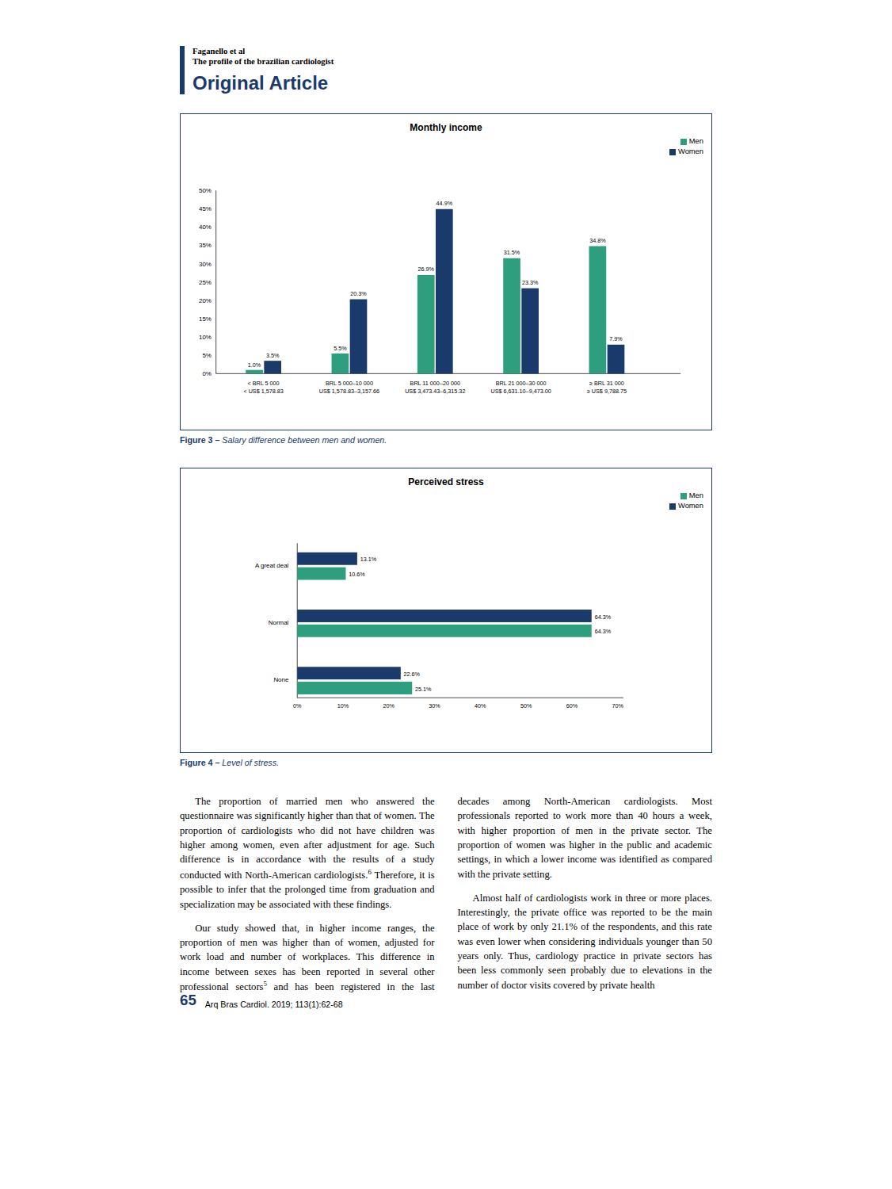Faganello et al
The profile of the brazilian cardiologist
Original Article
Monthly income
Men
Women
50% 45% 40% 35% 30% 25% 20% 15% 10% 5% 0% 1.0% 3.5% 5.5% 20.3% 26.9% 44.9% 31.5% 23.3% 34.8% 7.9% < BRL 5 000 < US$ 1,578.83 BRL 5 000–10 000 US$ 1,578.83–3,157.66 BRL 11 000–20 000 US$ 3,473.43–6,315.32 BRL 21 000–30 000 US$ 6,631.10–9,473.00 ≥ BRL 31 000 ≥ US$ 9,788.75
Figure 3 – Salary difference between men and women.
Perceived stress
Men
Women
A great deal Normal None 13.1% 10.6% 64.3% 64.3% 22.6% 25.1% 0% 10% 20% 30% 40% 50% 60% 70%
Figure 4 – Level of stress.
The proportion of married men who answered the questionnaire was significantly higher than that of women. The proportion of cardiologists who did not have children was higher among women, even after adjustment for age. Such difference is in accordance with the results of a study conducted with North-American cardiologists.6 Therefore, it is possible to infer that the prolonged time from graduation and specialization may be associated with these findings.
Our study showed that, in higher income ranges, the proportion of men was higher than of women, adjusted for work load and number of workplaces. This difference in income between sexes has been reported in several other professional sectors5 and has been registered in the last decades among North-American cardiologists. Most professionals reported to work more than 40 hours a week, with higher proportion of men in the private sector. The proportion of women was higher in the public and academic settings, in which a lower income was identified as compared with the private setting.
Almost half of cardiologists work in three or more places. Interestingly, the private office was reported to be the main place of work by only 21.1% of the respondents, and this rate was even lower when considering individuals younger than 50 years only. Thus, cardiology practice in private sectors has been less commonly seen probably due to elevations in the number of doctor visits covered by private health
65 Arq Bras Cardiol. 2019; 113(1):62-68